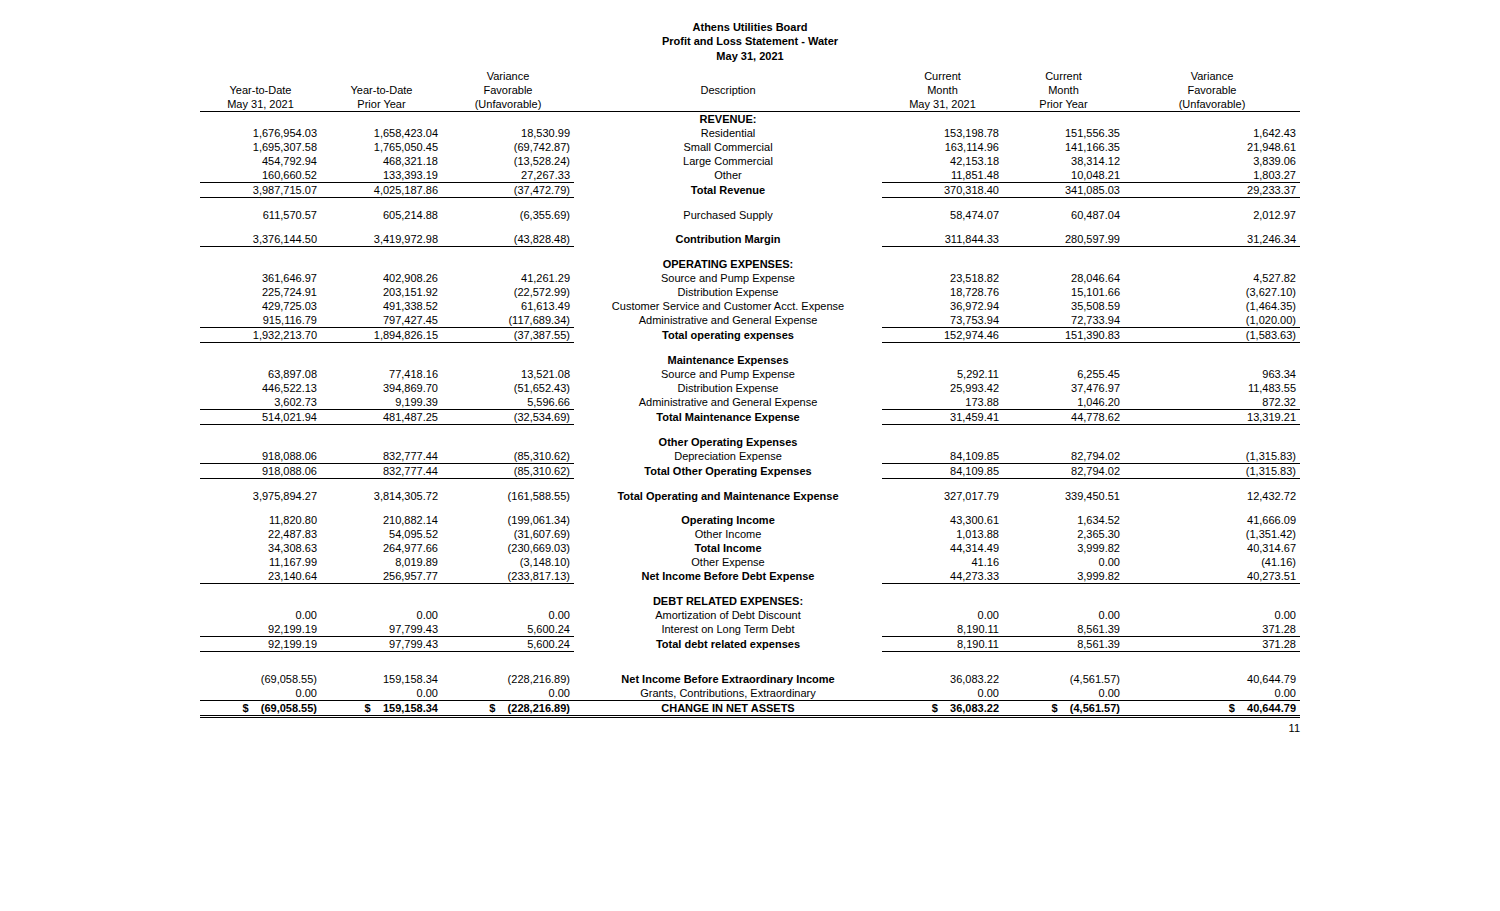Athens Utilities Board
Profit and Loss Statement - Water
May 31, 2021
| | | Variance | | Current | Current | Variance |
| --- | --- | --- | --- | --- | --- | --- |
| Year-to-Date | Year-to-Date | Favorable | Description | Month | Month | Favorable |
| May 31, 2021 | Prior Year | (Unfavorable) | | May 31, 2021 | Prior Year | (Unfavorable) |
| | | | REVENUE: | | | |
| 1,676,954.03 | 1,658,423.04 | 18,530.99 | Residential | 153,198.78 | 151,556.35 | 1,642.43 |
| 1,695,307.58 | 1,765,050.45 | (69,742.87) | Small Commercial | 163,114.96 | 141,166.35 | 21,948.61 |
| 454,792.94 | 468,321.18 | (13,528.24) | Large Commercial | 42,153.18 | 38,314.12 | 3,839.06 |
| 160,660.52 | 133,393.19 | 27,267.33 | Other | 11,851.48 | 10,048.21 | 1,803.27 |
| 3,987,715.07 | 4,025,187.86 | (37,472.79) | Total Revenue | 370,318.40 | 341,085.03 | 29,233.37 |
| 611,570.57 | 605,214.88 | (6,355.69) | Purchased Supply | 58,474.07 | 60,487.04 | 2,012.97 |
| 3,376,144.50 | 3,419,972.98 | (43,828.48) | Contribution Margin | 311,844.33 | 280,597.99 | 31,246.34 |
| | | | OPERATING EXPENSES: | | | |
| 361,646.97 | 402,908.26 | 41,261.29 | Source and Pump Expense | 23,518.82 | 28,046.64 | 4,527.82 |
| 225,724.91 | 203,151.92 | (22,572.99) | Distribution Expense | 18,728.76 | 15,101.66 | (3,627.10) |
| 429,725.03 | 491,338.52 | 61,613.49 | Customer Service and Customer Acct. Expense | 36,972.94 | 35,508.59 | (1,464.35) |
| 915,116.79 | 797,427.45 | (117,689.34) | Administrative and General Expense | 73,753.94 | 72,733.94 | (1,020.00) |
| 1,932,213.70 | 1,894,826.15 | (37,387.55) | Total operating expenses | 152,974.46 | 151,390.83 | (1,583.63) |
| | | | Maintenance Expenses | | | |
| 63,897.08 | 77,418.16 | 13,521.08 | Source and Pump Expense | 5,292.11 | 6,255.45 | 963.34 |
| 446,522.13 | 394,869.70 | (51,652.43) | Distribution Expense | 25,993.42 | 37,476.97 | 11,483.55 |
| 3,602.73 | 9,199.39 | 5,596.66 | Administrative and General Expense | 173.88 | 1,046.20 | 872.32 |
| 514,021.94 | 481,487.25 | (32,534.69) | Total Maintenance Expense | 31,459.41 | 44,778.62 | 13,319.21 |
| | | | Other Operating Expenses | | | |
| 918,088.06 | 832,777.44 | (85,310.62) | Depreciation Expense | 84,109.85 | 82,794.02 | (1,315.83) |
| 918,088.06 | 832,777.44 | (85,310.62) | Total Other Operating Expenses | 84,109.85 | 82,794.02 | (1,315.83) |
| 3,975,894.27 | 3,814,305.72 | (161,588.55) | Total Operating and Maintenance Expense | 327,017.79 | 339,450.51 | 12,432.72 |
| 11,820.80 | 210,882.14 | (199,061.34) | Operating Income | 43,300.61 | 1,634.52 | 41,666.09 |
| 22,487.83 | 54,095.52 | (31,607.69) | Other Income | 1,013.88 | 2,365.30 | (1,351.42) |
| 34,308.63 | 264,977.66 | (230,669.03) | Total Income | 44,314.49 | 3,999.82 | 40,314.67 |
| 11,167.99 | 8,019.89 | (3,148.10) | Other Expense | 41.16 | 0.00 | (41.16) |
| 23,140.64 | 256,957.77 | (233,817.13) | Net Income Before Debt Expense | 44,273.33 | 3,999.82 | 40,273.51 |
| | | | DEBT RELATED EXPENSES: | | | |
| 0.00 | 0.00 | 0.00 | Amortization of Debt Discount | 0.00 | 0.00 | 0.00 |
| 92,199.19 | 97,799.43 | 5,600.24 | Interest on Long Term Debt | 8,190.11 | 8,561.39 | 371.28 |
| 92,199.19 | 97,799.43 | 5,600.24 | Total debt related expenses | 8,190.11 | 8,561.39 | 371.28 |
| (69,058.55) | 159,158.34 | (228,216.89) | Net Income Before Extraordinary Income | 36,083.22 | (4,561.57) | 40,644.79 |
| 0.00 | 0.00 | 0.00 | Grants, Contributions, Extraordinary | 0.00 | 0.00 | 0.00 |
| $ (69,058.55) | $ 159,158.34 | $ (228,216.89) | CHANGE IN NET ASSETS | $ 36,083.22 | $ (4,561.57) | $ 40,644.79 |
11